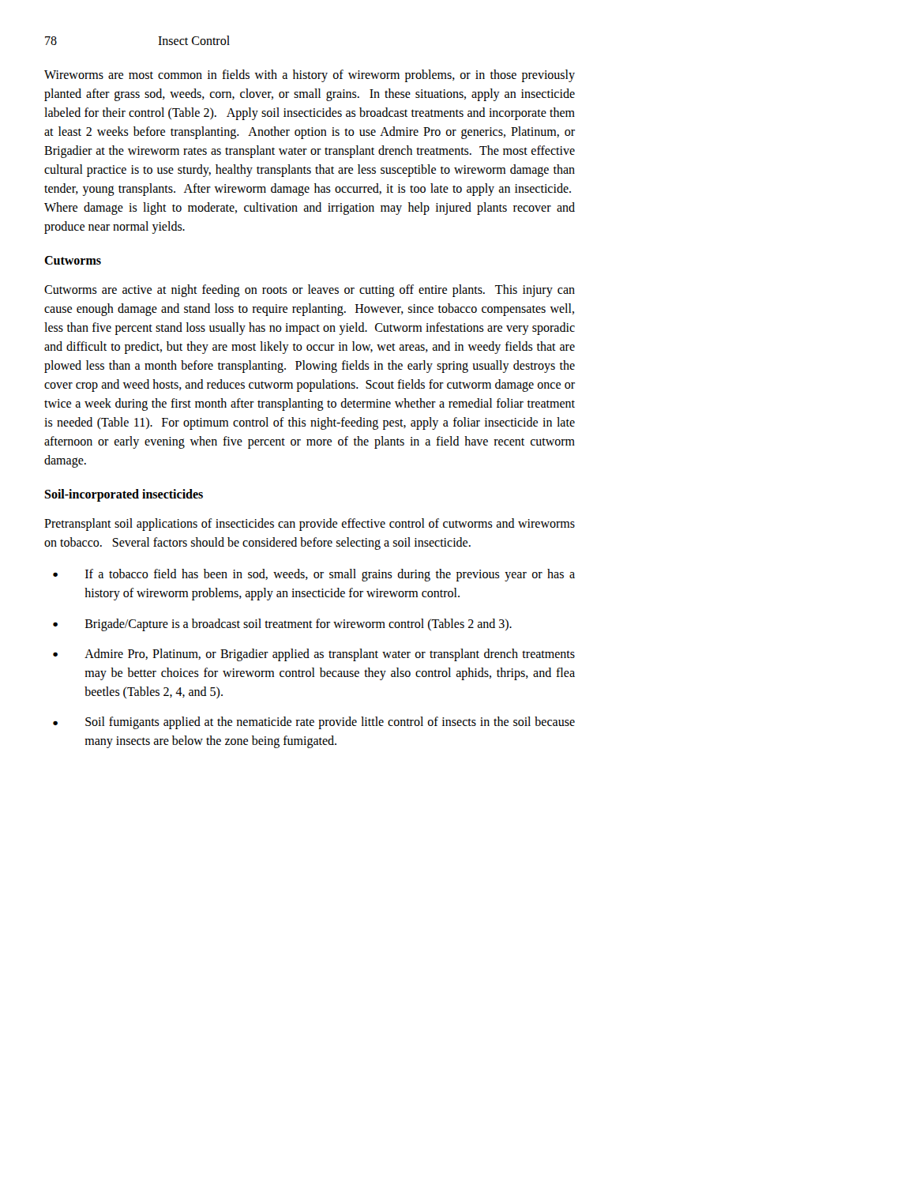78
Insect Control
Wireworms are most common in fields with a history of wireworm problems, or in those previously planted after grass sod, weeds, corn, clover, or small grains. In these situations, apply an insecticide labeled for their control (Table 2). Apply soil insecticides as broadcast treatments and incorporate them at least 2 weeks before transplanting. Another option is to use Admire Pro or generics, Platinum, or Brigadier at the wireworm rates as transplant water or transplant drench treatments. The most effective cultural practice is to use sturdy, healthy transplants that are less susceptible to wireworm damage than tender, young transplants. After wireworm damage has occurred, it is too late to apply an insecticide. Where damage is light to moderate, cultivation and irrigation may help injured plants recover and produce near normal yields.
Cutworms
Cutworms are active at night feeding on roots or leaves or cutting off entire plants. This injury can cause enough damage and stand loss to require replanting. However, since tobacco compensates well, less than five percent stand loss usually has no impact on yield. Cutworm infestations are very sporadic and difficult to predict, but they are most likely to occur in low, wet areas, and in weedy fields that are plowed less than a month before transplanting. Plowing fields in the early spring usually destroys the cover crop and weed hosts, and reduces cutworm populations. Scout fields for cutworm damage once or twice a week during the first month after transplanting to determine whether a remedial foliar treatment is needed (Table 11). For optimum control of this night-feeding pest, apply a foliar insecticide in late afternoon or early evening when five percent or more of the plants in a field have recent cutworm damage.
Soil-incorporated insecticides
Pretransplant soil applications of insecticides can provide effective control of cutworms and wireworms on tobacco. Several factors should be considered before selecting a soil insecticide.
If a tobacco field has been in sod, weeds, or small grains during the previous year or has a history of wireworm problems, apply an insecticide for wireworm control.
Brigade/Capture is a broadcast soil treatment for wireworm control (Tables 2 and 3).
Admire Pro, Platinum, or Brigadier applied as transplant water or transplant drench treatments may be better choices for wireworm control because they also control aphids, thrips, and flea beetles (Tables 2, 4, and 5).
Soil fumigants applied at the nematicide rate provide little control of insects in the soil because many insects are below the zone being fumigated.